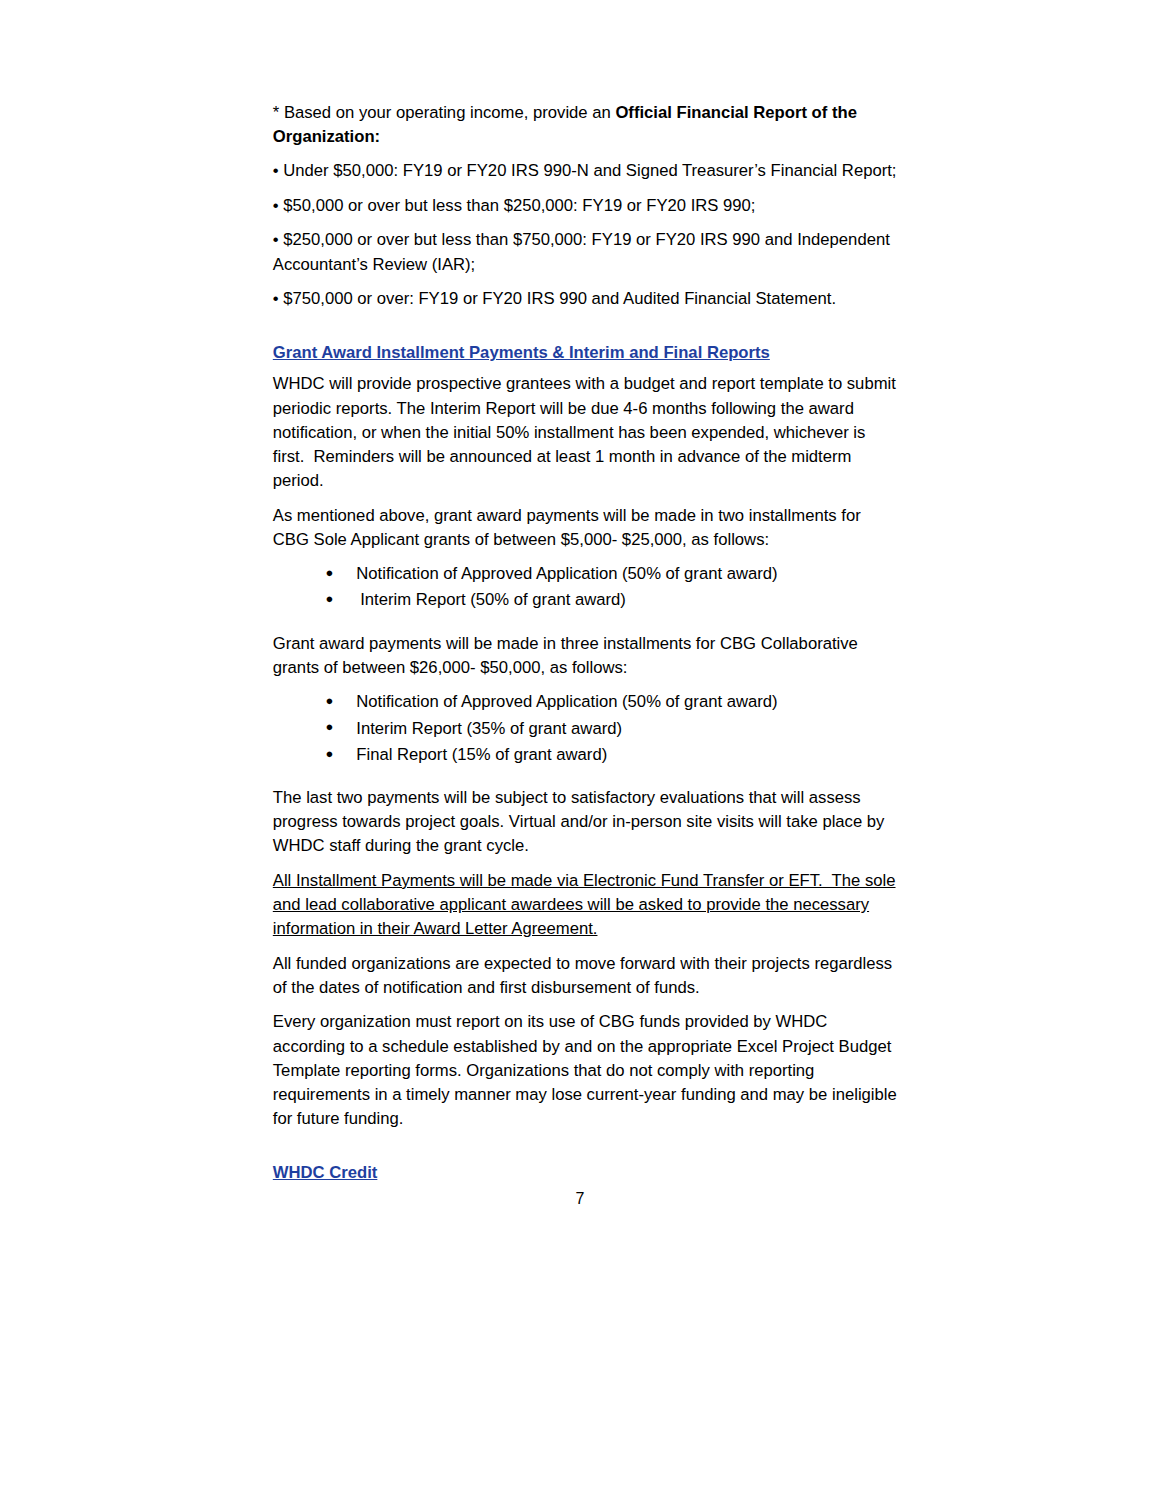* Based on your operating income, provide an Official Financial Report of the Organization:
• Under $50,000: FY19 or FY20 IRS 990-N and Signed Treasurer’s Financial Report;
• $50,000 or over but less than $250,000: FY19 or FY20 IRS 990;
• $250,000 or over but less than $750,000: FY19 or FY20 IRS 990 and Independent Accountant’s Review (IAR);
• $750,000 or over: FY19 or FY20 IRS 990 and Audited Financial Statement.
Grant Award Installment Payments & Interim and Final Reports
WHDC will provide prospective grantees with a budget and report template to submit periodic reports. The Interim Report will be due 4-6 months following the award notification, or when the initial 50% installment has been expended, whichever is first. Reminders will be announced at least 1 month in advance of the midterm period.
As mentioned above, grant award payments will be made in two installments for CBG Sole Applicant grants of between $5,000- $25,000, as follows:
Notification of Approved Application (50% of grant award)
Interim Report (50% of grant award)
Grant award payments will be made in three installments for CBG Collaborative grants of between $26,000- $50,000, as follows:
Notification of Approved Application (50% of grant award)
Interim Report (35% of grant award)
Final Report (15% of grant award)
The last two payments will be subject to satisfactory evaluations that will assess progress towards project goals. Virtual and/or in-person site visits will take place by WHDC staff during the grant cycle.
All Installment Payments will be made via Electronic Fund Transfer or EFT. The sole and lead collaborative applicant awardees will be asked to provide the necessary information in their Award Letter Agreement.
All funded organizations are expected to move forward with their projects regardless of the dates of notification and first disbursement of funds.
Every organization must report on its use of CBG funds provided by WHDC according to a schedule established by and on the appropriate Excel Project Budget Template reporting forms. Organizations that do not comply with reporting requirements in a timely manner may lose current-year funding and may be ineligible for future funding.
WHDC Credit
7